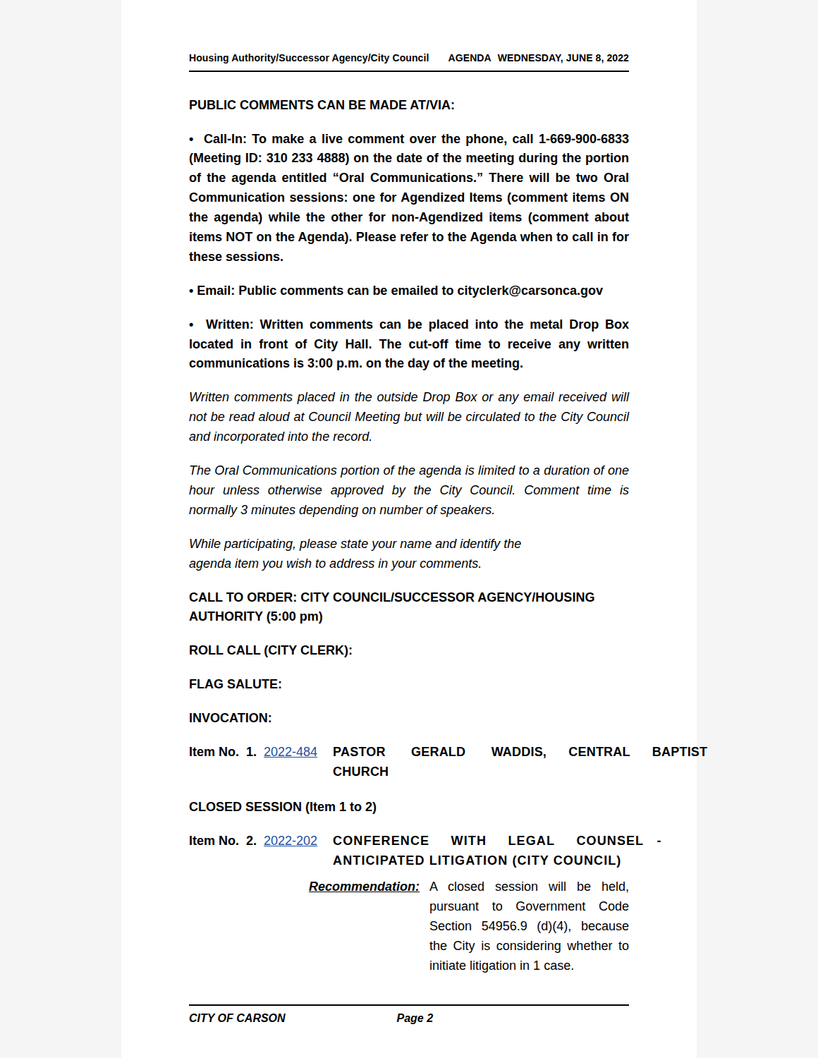Housing Authority/Successor Agency/City Council AGENDA WEDNESDAY, JUNE 8, 2022
PUBLIC COMMENTS CAN BE MADE AT/VIA:
• Call-In: To make a live comment over the phone, call 1-669-900-6833 (Meeting ID: 310 233 4888) on the date of the meeting during the portion of the agenda entitled “Oral Communications.” There will be two Oral Communication sessions: one for Agendized Items (comment items ON the agenda) while the other for non-Agendized items (comment about items NOT on the Agenda). Please refer to the Agenda when to call in for these sessions.
• Email: Public comments can be emailed to cityclerk@carsonca.gov
• Written: Written comments can be placed into the metal Drop Box located in front of City Hall. The cut-off time to receive any written communications is 3:00 p.m. on the day of the meeting.
Written comments placed in the outside Drop Box or any email received will not be read aloud at Council Meeting but will be circulated to the City Council and incorporated into the record.
The Oral Communications portion of the agenda is limited to a duration of one hour unless otherwise approved by the City Council. Comment time is normally 3 minutes depending on number of speakers.
While participating, please state your name and identify the
agenda item you wish to address in your comments.
CALL TO ORDER: CITY COUNCIL/SUCCESSOR AGENCY/HOUSING AUTHORITY (5:00 pm)
ROLL CALL (CITY CLERK):
FLAG SALUTE:
INVOCATION:
Item No. 1. 2022-484 PASTOR GERALD WADDIS, CENTRAL BAPTIST CHURCH
CLOSED SESSION (Item 1 to 2)
Item No. 2. 2022-202 CONFERENCE WITH LEGAL COUNSEL - ANTICIPATED LITIGATION (CITY COUNCIL)
Recommendation: A closed session will be held, pursuant to Government Code Section 54956.9 (d)(4), because the City is considering whether to initiate litigation in 1 case.
CITY OF CARSON Page 2